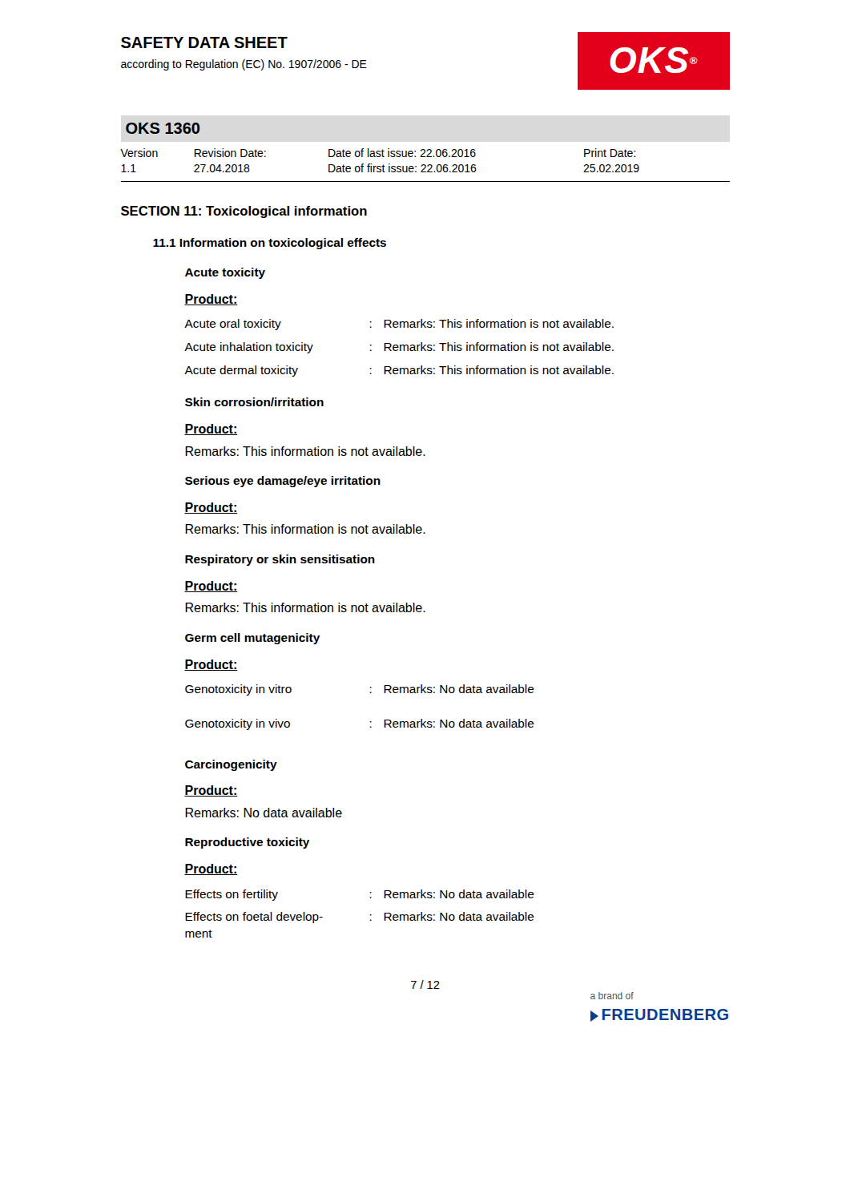SAFETY DATA SHEET
according to Regulation (EC) No. 1907/2006 - DE
OKS®
OKS 1360
| Version 1.1 | Revision Date: 27.04.2018 | Date of last issue: 22.06.2016 Date of first issue: 22.06.2016 | Print Date: 25.02.2019 |
SECTION 11: Toxicological information
11.1 Information on toxicological effects
Acute toxicity
Product:
| Acute oral toxicity | : | Remarks: This information is not available. |
| Acute inhalation toxicity | : | Remarks: This information is not available. |
| Acute dermal toxicity | : | Remarks: This information is not available. |
Skin corrosion/irritation
Product:
Remarks: This information is not available.
Serious eye damage/eye irritation
Product:
Remarks: This information is not available.
Respiratory or skin sensitisation
Product:
Remarks: This information is not available.
Germ cell mutagenicity
Product:
| Genotoxicity in vitro | : | Remarks: No data available |
| Genotoxicity in vivo | : | Remarks: No data available |
Carcinogenicity
Product:
Remarks: No data available
Reproductive toxicity
Product:
| Effects on fertility | : | Remarks: No data available |
| Effects on foetal develop- ment | : | Remarks: No data available |
7 / 12
a brand of
FREUDENBERG